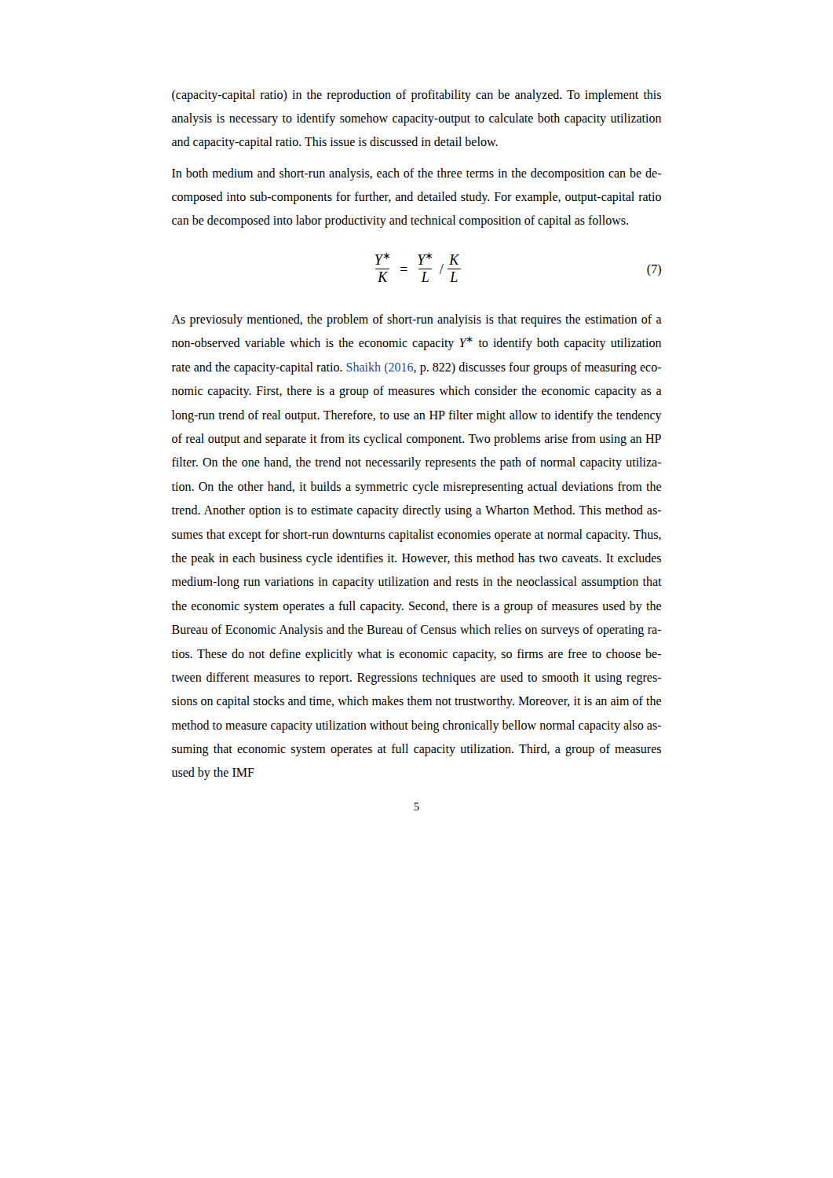(capacity-capital ratio) in the reproduction of profitability can be analyzed. To implement this analysis is necessary to identify somehow capacity-output to calculate both capacity utilization and capacity-capital ratio. This issue is discussed in detail below.
In both medium and short-run analysis, each of the three terms in the decomposition can be decomposed into sub-components for further, and detailed study. For example, output-capital ratio can be decomposed into labor productivity and technical composition of capital as follows.
Y∗ K = Y∗ L / K L (7)
As previosuly mentioned, the problem of short-run analyisis is that requires the estimation of a non-observed variable which is the economic capacity Y∗ to identify both capacity utilization rate and the capacity-capital ratio. Shaikh (2016, p. 822) discusses four groups of measuring economic capacity. First, there is a group of measures which consider the economic capacity as a long-run trend of real output. Therefore, to use an HP filter might allow to identify the tendency of real output and separate it from its cyclical component. Two problems arise from using an HP filter. On the one hand, the trend not necessarily represents the path of normal capacity utilization. On the other hand, it builds a symmetric cycle misrepresenting actual deviations from the trend. Another option is to estimate capacity directly using a Wharton Method. This method assumes that except for short-run downturns capitalist economies operate at normal capacity. Thus, the peak in each business cycle identifies it. However, this method has two caveats. It excludes medium-long run variations in capacity utilization and rests in the neoclassical assumption that the economic system operates a full capacity. Second, there is a group of measures used by the Bureau of Economic Analysis and the Bureau of Census which relies on surveys of operating ratios. These do not define explicitly what is economic capacity, so firms are free to choose between different measures to report. Regressions techniques are used to smooth it using regressions on capital stocks and time, which makes them not trustworthy. Moreover, it is an aim of the method to measure capacity utilization without being chronically bellow normal capacity also assuming that economic system operates at full capacity utilization. Third, a group of measures used by the IMF
5